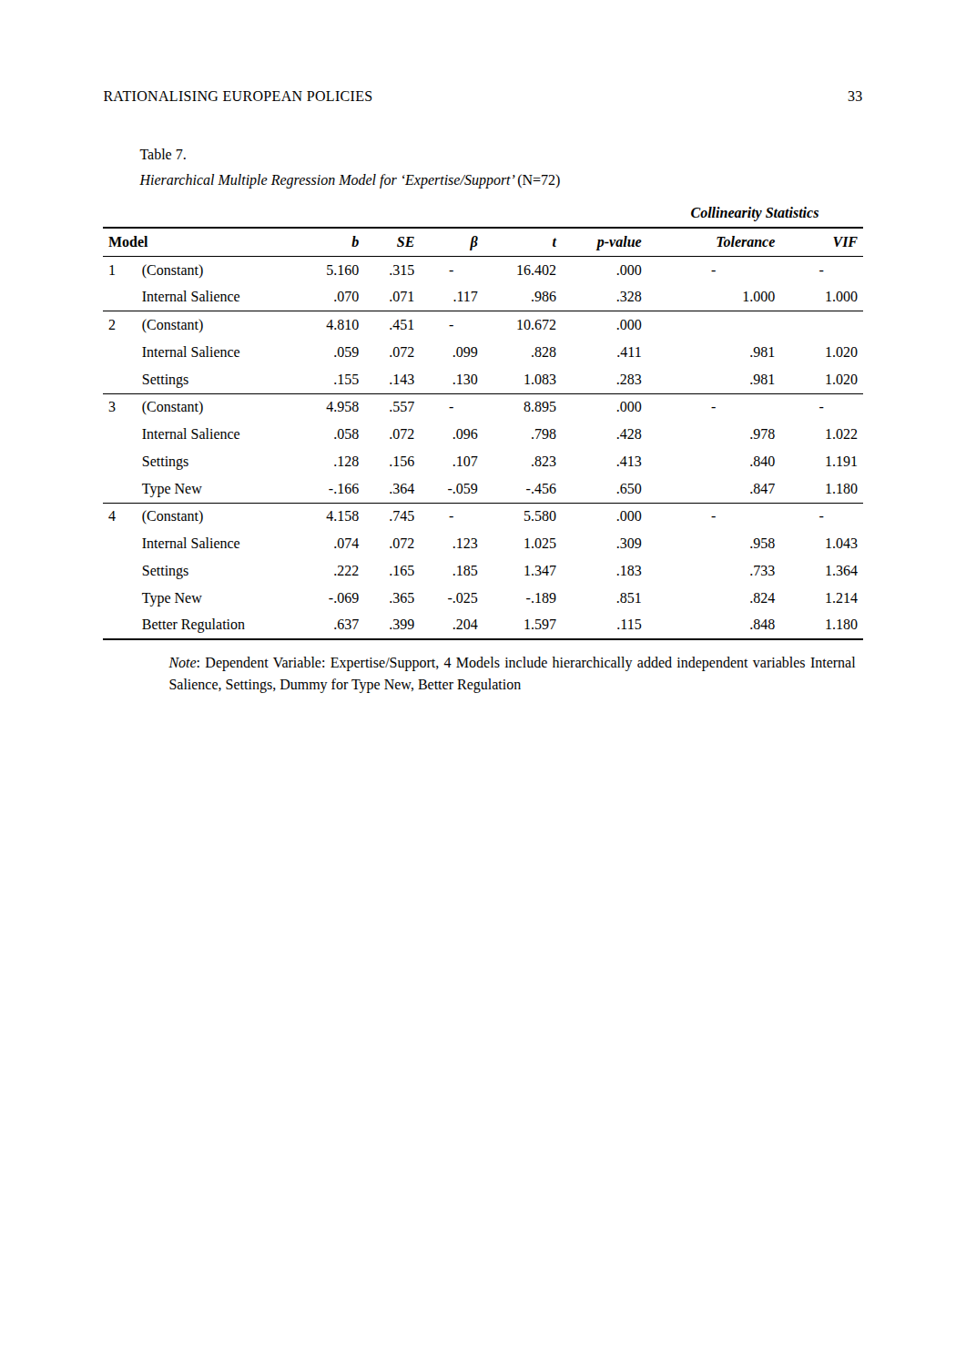Rationalising European Policies 33
Table 7.
Hierarchical Multiple Regression Model for ‘Expertise/Support’ (N=72)
| | Collinearity Statistics |
| --- | --- |
| Model | b | SE | β | t | p -value | Tolerance | VIF |
| 1 | (Constant) | 5.160 | .315 | - | 16.402 | .000 | - | - |
| | Internal Salience | .070 | .071 | .117 | .986 | .328 | 1.000 | 1.000 |
| 2 | (Constant) | 4.810 | .451 | - | 10.672 | .000 | | |
| | Internal Salience | .059 | .072 | .099 | .828 | .411 | .981 | 1.020 |
| | Settings | .155 | .143 | .130 | 1.083 | .283 | .981 | 1.020 |
| 3 | (Constant) | 4.958 | .557 | - | 8.895 | .000 | - | - |
| | Internal Salience | .058 | .072 | .096 | .798 | .428 | .978 | 1.022 |
| | Settings | .128 | .156 | .107 | .823 | .413 | .840 | 1.191 |
| | Type New | -.166 | .364 | -.059 | -.456 | .650 | .847 | 1.180 |
| 4 | (Constant) | 4.158 | .745 | - | 5.580 | .000 | - | - |
| | Internal Salience | .074 | .072 | .123 | 1.025 | .309 | .958 | 1.043 |
| | Settings | .222 | .165 | .185 | 1.347 | .183 | .733 | 1.364 |
| | Type New | -.069 | .365 | -.025 | -.189 | .851 | .824 | 1.214 |
| | Better Regulation | .637 | .399 | .204 | 1.597 | .115 | .848 | 1.180 |
Note: Dependent Variable: Expertise/Support, 4 Models include hierarchically added independent variables Internal Salience, Settings, Dummy for Type New, Better Regulation